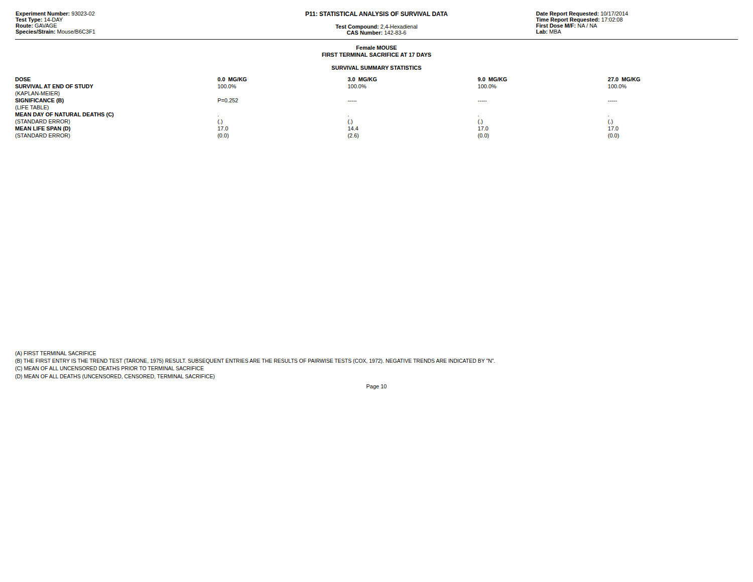| Experiment Number: 93023-02 Test Type: 14-DAY Route: GAVAGE Species/Strain: Mouse/B6C3F1 | P11: STATISTICAL ANALYSIS OF SURVIVAL DATA Test Compound: 2,4-Hexadienal CAS Number: 142-83-6 | Date Report Requested: 10/17/2014 Time Report Requested: 17:02:08 First Dose M/F: NA / NA Lab: MBA |
Female MOUSE
FIRST TERMINAL SACRIFICE AT 17 DAYS
SURVIVAL SUMMARY STATISTICS
| DOSE | 0.0 MG/KG | 3.0 MG/KG | 9.0 MG/KG | 27.0 MG/KG |
| SURVIVAL AT END OF STUDY | 100.0% | 100.0% | 100.0% | 100.0% |
| (KAPLAN-MEIER) | | | | |
| SIGNIFICANCE (B) | P=0.252 | ----- | ----- | ----- |
| (LIFE TABLE) | | | | |
| MEAN DAY OF NATURAL DEATHS (C) | . | . | . | . |
| (STANDARD ERROR) | (.) | (.) | (.) | (.) |
| MEAN LIFE SPAN (D) | 17.0 | 14.4 | 17.0 | 17.0 |
| (STANDARD ERROR) | (0.0) | (2.6) | (0.0) | (0.0) |
(A) FIRST TERMINAL SACRIFICE
(B) THE FIRST ENTRY IS THE TREND TEST (TARONE, 1975) RESULT. SUBSEQUENT ENTRIES ARE THE RESULTS OF PAIRWISE TESTS (COX, 1972). NEGATIVE TRENDS ARE INDICATED BY "N".
(C) MEAN OF ALL UNCENSORED DEATHS PRIOR TO TERMINAL SACRIFICE
(D) MEAN OF ALL DEATHS (UNCENSORED, CENSORED, TERMINAL SACRIFICE)
Page 10